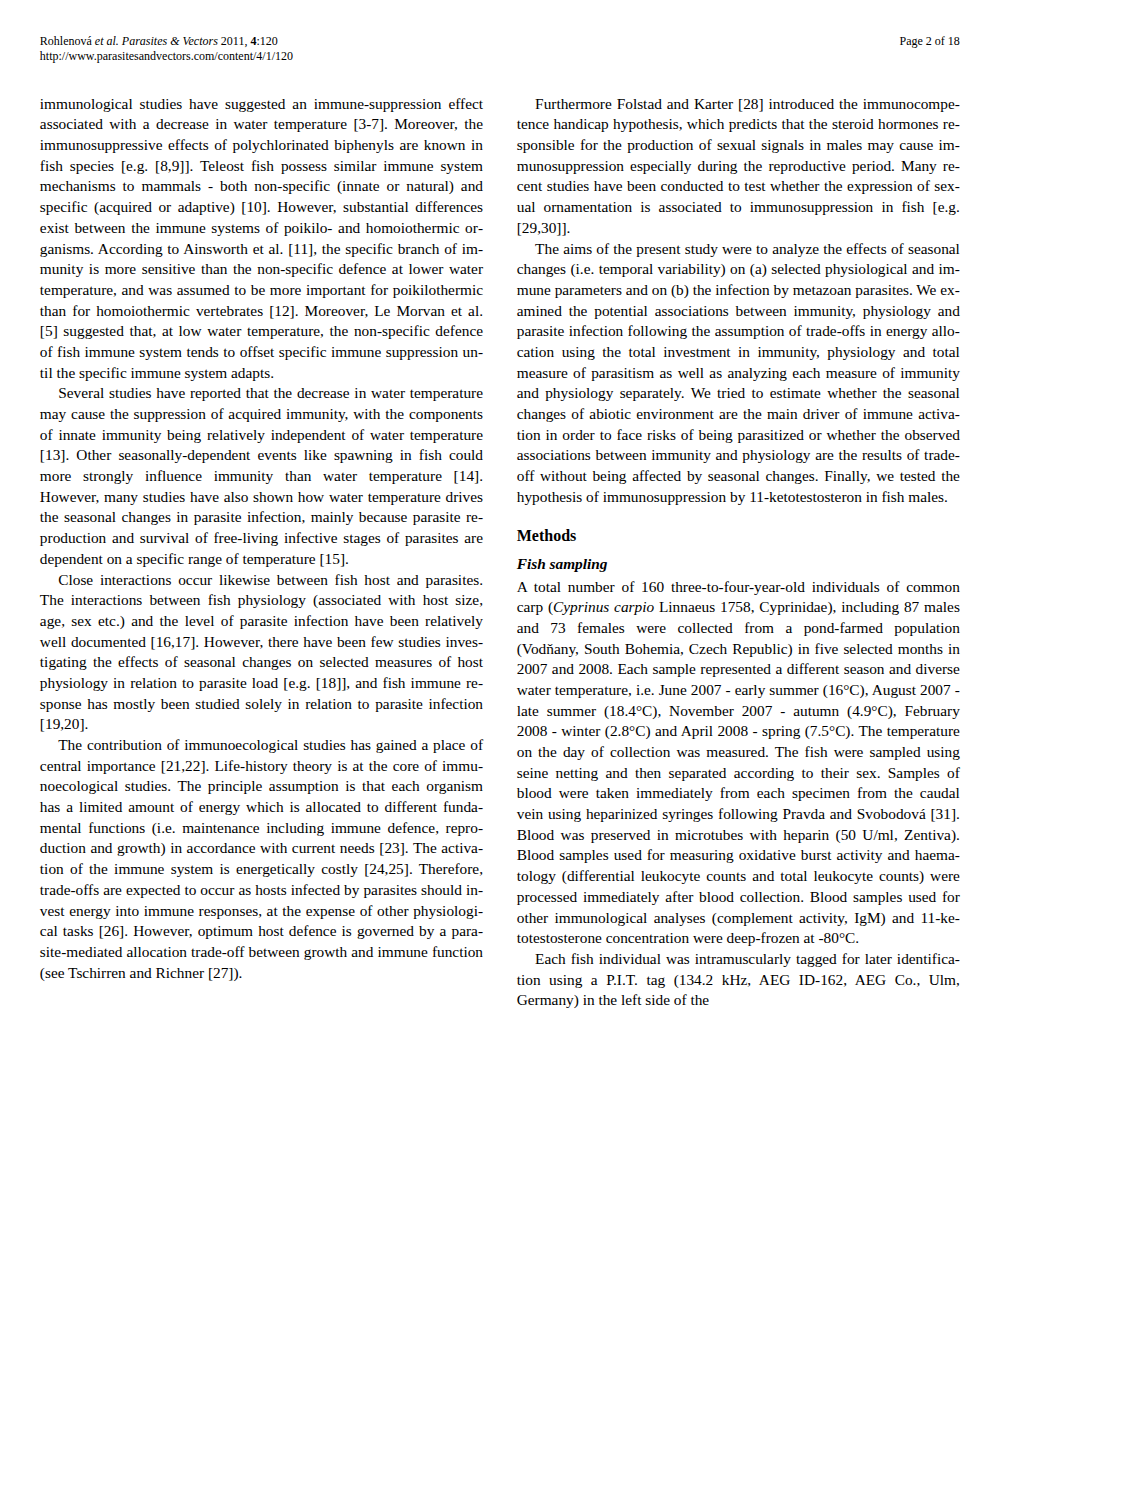Rohlenová et al. Parasites & Vectors 2011, 4:120
http://www.parasitesandvectors.com/content/4/1/120
Page 2 of 18
immunological studies have suggested an immune-suppression effect associated with a decrease in water temperature [3-7]. Moreover, the immunosuppressive effects of polychlorinated biphenyls are known in fish species [e.g. [8,9]]. Teleost fish possess similar immune system mechanisms to mammals - both non-specific (innate or natural) and specific (acquired or adaptive) [10]. However, substantial differences exist between the immune systems of poikilo- and homoiothermic organisms. According to Ainsworth et al. [11], the specific branch of immunity is more sensitive than the non-specific defence at lower water temperature, and was assumed to be more important for poikilothermic than for homoiothermic vertebrates [12]. Moreover, Le Morvan et al. [5] suggested that, at low water temperature, the non-specific defence of fish immune system tends to offset specific immune suppression until the specific immune system adapts.
Several studies have reported that the decrease in water temperature may cause the suppression of acquired immunity, with the components of innate immunity being relatively independent of water temperature [13]. Other seasonally-dependent events like spawning in fish could more strongly influence immunity than water temperature [14]. However, many studies have also shown how water temperature drives the seasonal changes in parasite infection, mainly because parasite reproduction and survival of free-living infective stages of parasites are dependent on a specific range of temperature [15].
Close interactions occur likewise between fish host and parasites. The interactions between fish physiology (associated with host size, age, sex etc.) and the level of parasite infection have been relatively well documented [16,17]. However, there have been few studies investigating the effects of seasonal changes on selected measures of host physiology in relation to parasite load [e.g. [18]], and fish immune response has mostly been studied solely in relation to parasite infection [19,20].
The contribution of immunoecological studies has gained a place of central importance [21,22]. Life-history theory is at the core of immunoecological studies. The principle assumption is that each organism has a limited amount of energy which is allocated to different fundamental functions (i.e. maintenance including immune defence, reproduction and growth) in accordance with current needs [23]. The activation of the immune system is energetically costly [24,25]. Therefore, trade-offs are expected to occur as hosts infected by parasites should invest energy into immune responses, at the expense of other physiological tasks [26]. However, optimum host defence is governed by a parasite-mediated allocation trade-off between growth and immune function (see Tschirren and Richner [27]).
Furthermore Folstad and Karter [28] introduced the immunocompetence handicap hypothesis, which predicts that the steroid hormones responsible for the production of sexual signals in males may cause immunosuppression especially during the reproductive period. Many recent studies have been conducted to test whether the expression of sexual ornamentation is associated to immunosuppression in fish [e.g. [29,30]].
The aims of the present study were to analyze the effects of seasonal changes (i.e. temporal variability) on (a) selected physiological and immune parameters and on (b) the infection by metazoan parasites. We examined the potential associations between immunity, physiology and parasite infection following the assumption of trade-offs in energy allocation using the total investment in immunity, physiology and total measure of parasitism as well as analyzing each measure of immunity and physiology separately. We tried to estimate whether the seasonal changes of abiotic environment are the main driver of immune activation in order to face risks of being parasitized or whether the observed associations between immunity and physiology are the results of trade-off without being affected by seasonal changes. Finally, we tested the hypothesis of immunosuppression by 11-ketotestosteron in fish males.
Methods
Fish sampling
A total number of 160 three-to-four-year-old individuals of common carp (Cyprinus carpio Linnaeus 1758, Cyprinidae), including 87 males and 73 females were collected from a pond-farmed population (Vodňany, South Bohemia, Czech Republic) in five selected months in 2007 and 2008. Each sample represented a different season and diverse water temperature, i.e. June 2007 - early summer (16°C), August 2007 - late summer (18.4°C), November 2007 - autumn (4.9°C), February 2008 - winter (2.8°C) and April 2008 - spring (7.5°C). The temperature on the day of collection was measured. The fish were sampled using seine netting and then separated according to their sex. Samples of blood were taken immediately from each specimen from the caudal vein using heparinized syringes following Pravda and Svobodová [31]. Blood was preserved in microtubes with heparin (50 U/ml, Zentiva). Blood samples used for measuring oxidative burst activity and haematology (differential leukocyte counts and total leukocyte counts) were processed immediately after blood collection. Blood samples used for other immunological analyses (complement activity, IgM) and 11-ketotestosterone concentration were deep-frozen at -80°C.
Each fish individual was intramuscularly tagged for later identification using a P.I.T. tag (134.2 kHz, AEG ID-162, AEG Co., Ulm, Germany) in the left side of the